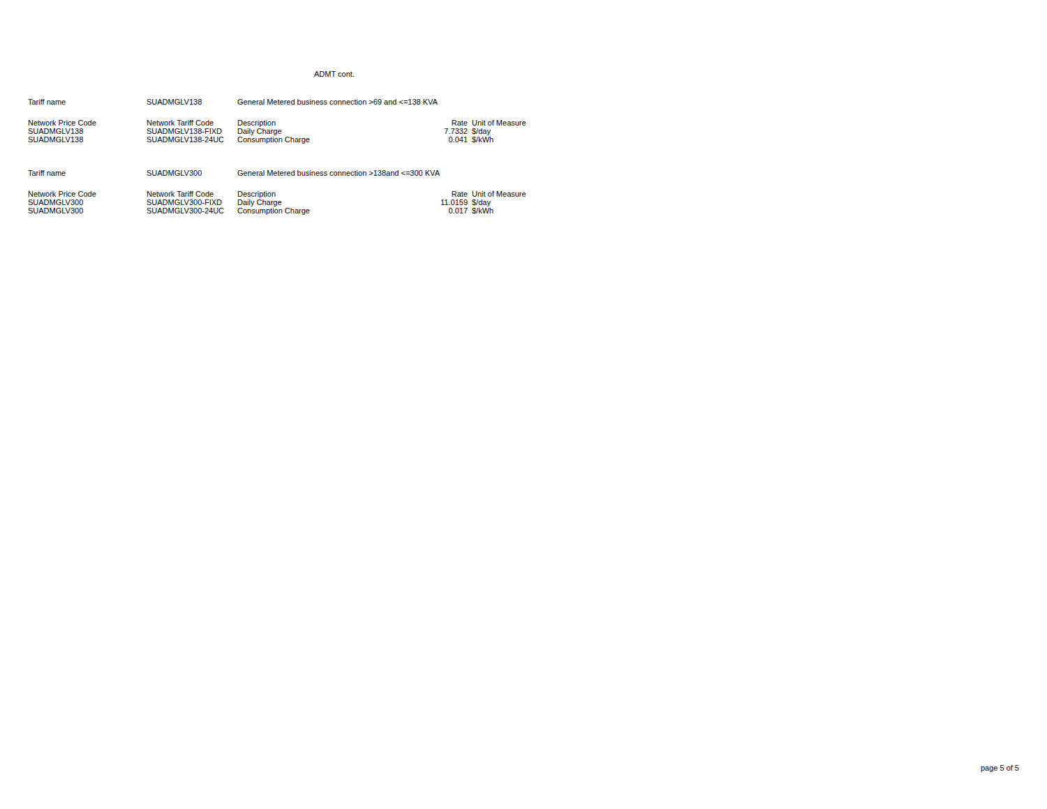ADMT cont.
| Tariff name | SUADMGLV138 | General Metered business connection >69 and <=138 KVA |
| Network Price Code | Network Tariff Code | Description | Rate | Unit of Measure |
| SUADMGLV138 | SUADMGLV138-FIXD | Daily Charge | 7.7332 | $/day |
| SUADMGLV138 | SUADMGLV138-24UC | Consumption Charge | 0.041 | $/kWh |
| Tariff name | SUADMGLV300 | General Metered business connection >138and <=300 KVA |
| Network Price Code | Network Tariff Code | Description | Rate | Unit of Measure |
| SUADMGLV300 | SUADMGLV300-FIXD | Daily Charge | 11.0159 | $/day |
| SUADMGLV300 | SUADMGLV300-24UC | Consumption Charge | 0.017 | $/kWh |
page 5 of 5